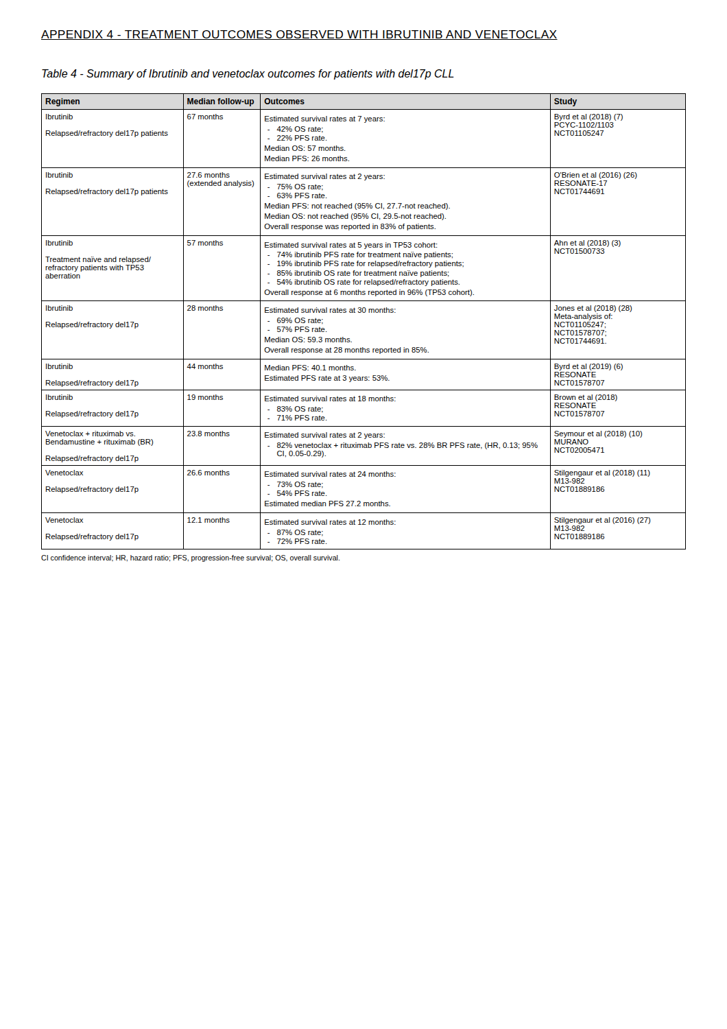APPENDIX 4 - TREATMENT OUTCOMES OBSERVED WITH IBRUTINIB AND VENETOCLAX
Table 4 - Summary of Ibrutinib and venetoclax outcomes for patients with del17p CLL
| Regimen | Median follow-up | Outcomes | Study |
| --- | --- | --- | --- |
| Ibrutinib Relapsed/refractory del17p patients | 67 months | Estimated survival rates at 7 years: 42% OS rate; 22% PFS rate. Median OS: 57 months. Median PFS: 26 months. | Byrd et al (2018) (7) PCYC-1102/1103 NCT01105247 |
| Ibrutinib Relapsed/refractory del17p patients | 27.6 months (extended analysis) | Estimated survival rates at 2 years: 75% OS rate; 63% PFS rate. Median PFS: not reached (95% CI, 27.7-not reached). Median OS: not reached (95% CI, 29.5-not reached). Overall response was reported in 83% of patients. | O'Brien et al (2016) (26) RESONATE-17 NCT01744691 |
| Ibrutinib Treatment naïve and relapsed/ refractory patients with TP53 aberration | 57 months | Estimated survival rates at 5 years in TP53 cohort: 74% ibrutinib PFS rate for treatment naïve patients; 19% ibrutinib PFS rate for relapsed/refractory patients; 85% ibrutinib OS rate for treatment naïve patients; 54% ibrutinib OS rate for relapsed/refractory patients. Overall response at 6 months reported in 96% (TP53 cohort). | Ahn et al (2018) (3) NCT01500733 |
| Ibrutinib Relapsed/refractory del17p | 28 months | Estimated survival rates at 30 months: 69% OS rate; 57% PFS rate. Median OS: 59.3 months. Overall response at 28 months reported in 85%. | Jones et al (2018) (28) Meta-analysis of: NCT01105247; NCT01578707; NCT01744691. |
| Ibrutinib Relapsed/refractory del17p | 44 months | Median PFS: 40.1 months. Estimated PFS rate at 3 years: 53%. | Byrd et al (2019) (6) RESONATE NCT01578707 |
| Ibrutinib Relapsed/refractory del17p | 19 months | Estimated survival rates at 18 months: 83% OS rate; 71% PFS rate. | Brown et al (2018) RESONATE NCT01578707 |
| Venetoclax + rituximab vs. Bendamustine + rituximab (BR) Relapsed/refractory del17p | 23.8 months | Estimated survival rates at 2 years: 82% venetoclax + rituximab PFS rate vs. 28% BR PFS rate, (HR, 0.13; 95% CI, 0.05-0.29). | Seymour et al (2018) (10) MURANO NCT02005471 |
| Venetoclax Relapsed/refractory del17p | 26.6 months | Estimated survival rates at 24 months: 73% OS rate; 54% PFS rate. Estimated median PFS 27.2 months. | Stilgengaur et al (2018) (11) M13-982 NCT01889186 |
| Venetoclax Relapsed/refractory del17p | 12.1 months | Estimated survival rates at 12 months: 87% OS rate; 72% PFS rate. | Stilgengaur et al (2016) (27) M13-982 NCT01889186 |
CI confidence interval; HR, hazard ratio; PFS, progression-free survival; OS, overall survival.